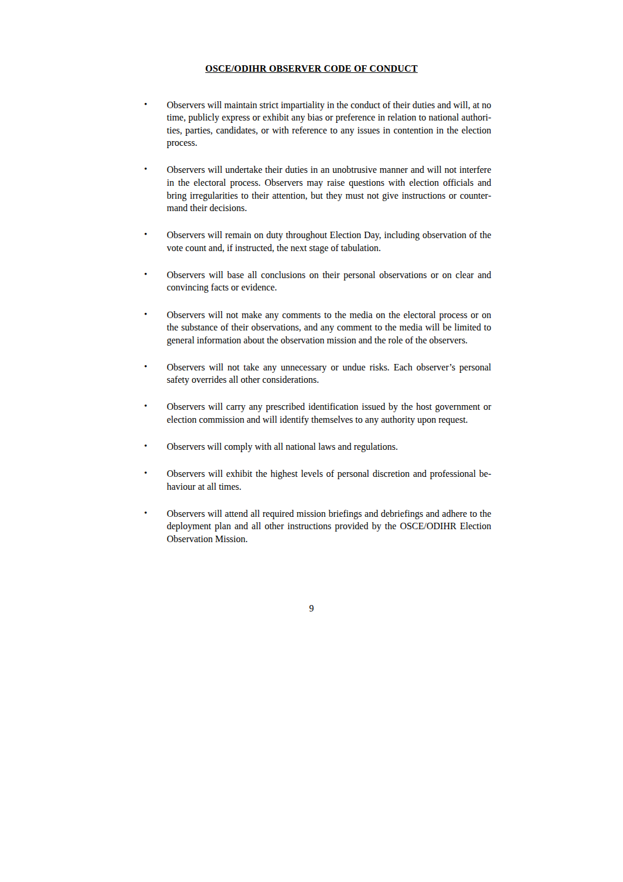OSCE/ODIHR OBSERVER CODE OF CONDUCT
Observers will maintain strict impartiality in the conduct of their duties and will, at no time, publicly express or exhibit any bias or preference in relation to national authorities, parties, candidates, or with reference to any issues in contention in the election process.
Observers will undertake their duties in an unobtrusive manner and will not interfere in the electoral process. Observers may raise questions with election officials and bring irregularities to their attention, but they must not give instructions or countermand their decisions.
Observers will remain on duty throughout Election Day, including observation of the vote count and, if instructed, the next stage of tabulation.
Observers will base all conclusions on their personal observations or on clear and convincing facts or evidence.
Observers will not make any comments to the media on the electoral process or on the substance of their observations, and any comment to the media will be limited to general information about the observation mission and the role of the observers.
Observers will not take any unnecessary or undue risks. Each observer’s personal safety overrides all other considerations.
Observers will carry any prescribed identification issued by the host government or election commission and will identify themselves to any authority upon request.
Observers will comply with all national laws and regulations.
Observers will exhibit the highest levels of personal discretion and professional behaviour at all times.
Observers will attend all required mission briefings and debriefings and adhere to the deployment plan and all other instructions provided by the OSCE/ODIHR Election Observation Mission.
9